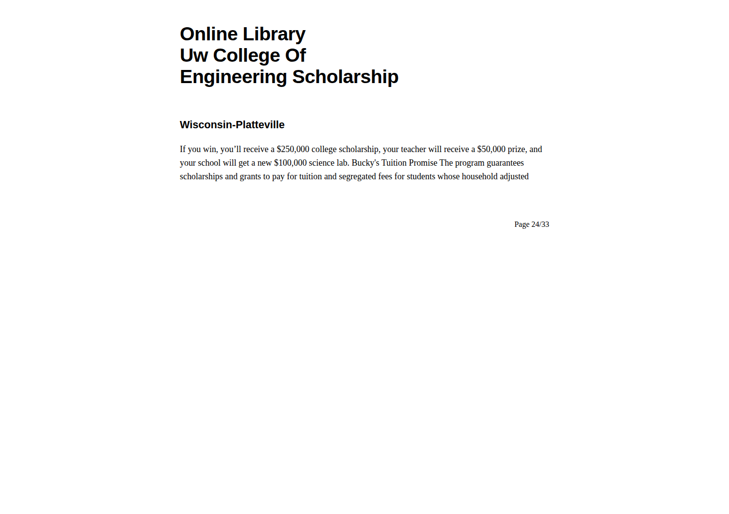Online Library Uw College Of Engineering Scholarship
Wisconsin-Platteville
If you win, you’ll receive a $250,000 college scholarship, your teacher will receive a $50,000 prize, and your school will get a new $100,000 science lab. Bucky's Tuition Promise The program guarantees scholarships and grants to pay for tuition and segregated fees for students whose household adjusted
Page 24/33